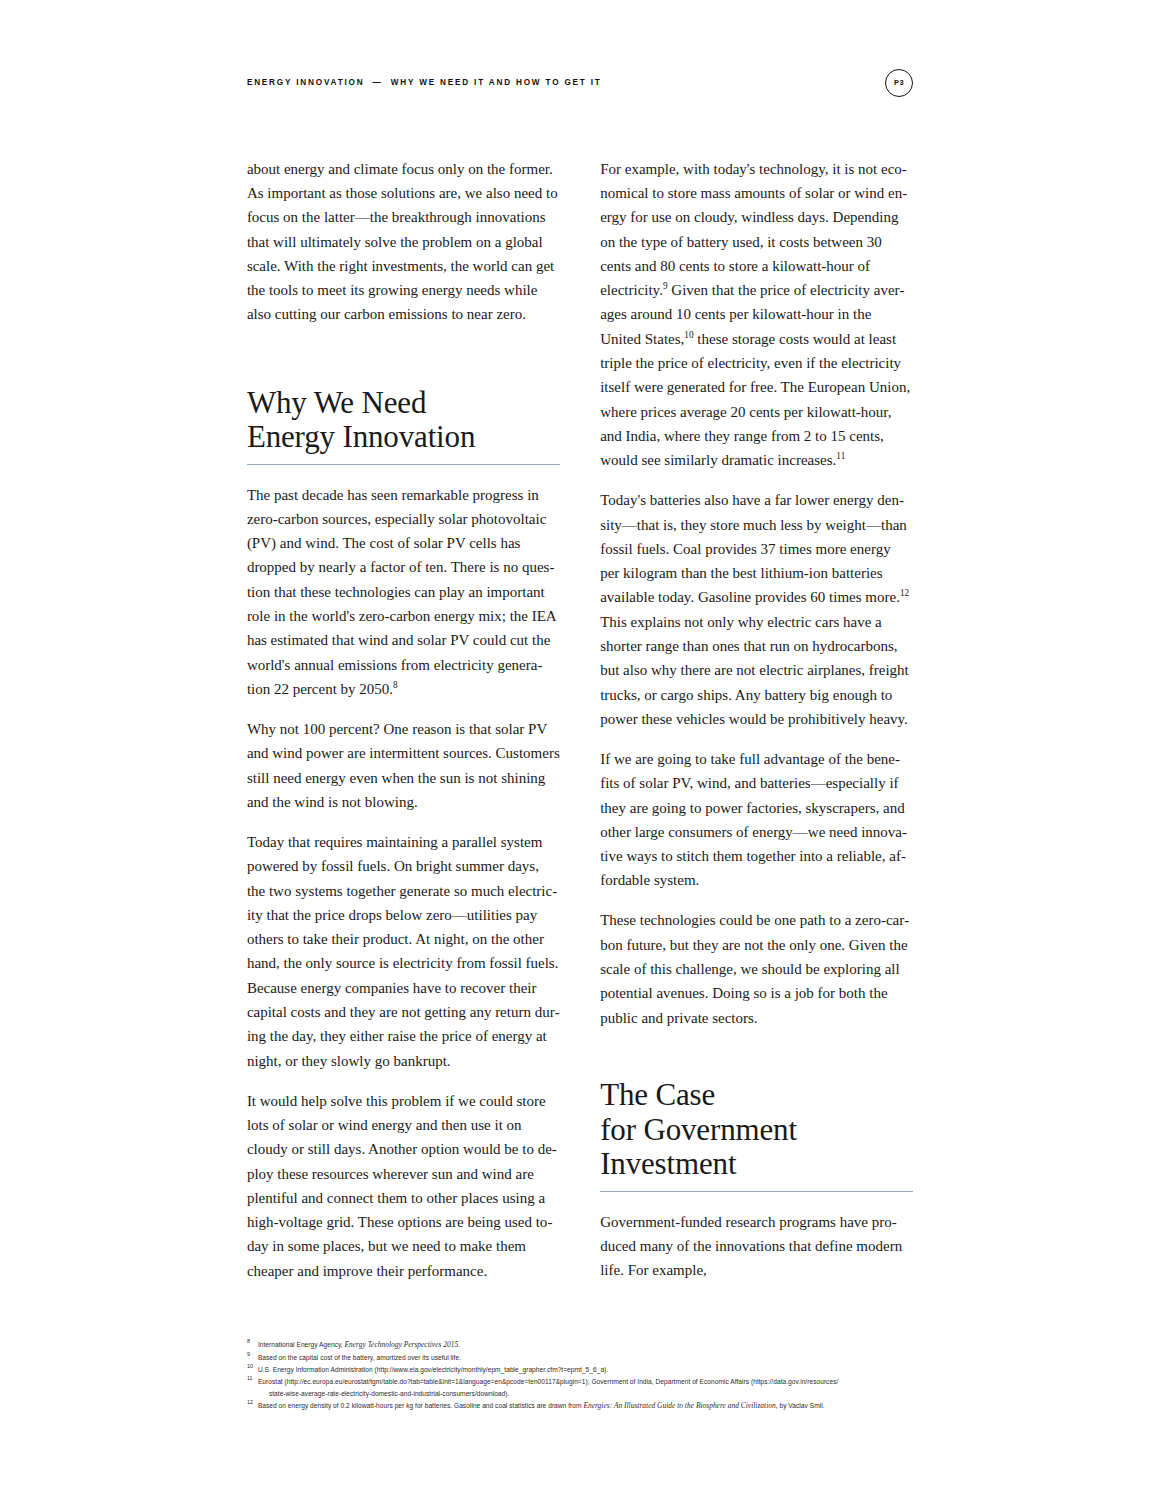Energy Innovation — Why We Need It and How to Get It
P3
about energy and climate focus only on the former. As important as those solutions are, we also need to focus on the latter—the breakthrough innovations that will ultimately solve the problem on a global scale. With the right investments, the world can get the tools to meet its growing energy needs while also cutting our carbon emissions to near zero.
Why We Need
Energy Innovation
The past decade has seen remarkable progress in zero-carbon sources, especially solar photovoltaic (PV) and wind. The cost of solar PV cells has dropped by nearly a factor of ten. There is no question that these technologies can play an important role in the world's zero-carbon energy mix; the IEA has estimated that wind and solar PV could cut the world's annual emissions from electricity generation 22 percent by 2050.8
Why not 100 percent? One reason is that solar PV and wind power are intermittent sources. Customers still need energy even when the sun is not shining and the wind is not blowing.
Today that requires maintaining a parallel system powered by fossil fuels. On bright summer days, the two systems together generate so much electricity that the price drops below zero—utilities pay others to take their product. At night, on the other hand, the only source is electricity from fossil fuels. Because energy companies have to recover their capital costs and they are not getting any return during the day, they either raise the price of energy at night, or they slowly go bankrupt.
It would help solve this problem if we could store lots of solar or wind energy and then use it on cloudy or still days. Another option would be to deploy these resources wherever sun and wind are plentiful and connect them to other places using a high-voltage grid. These options are being used today in some places, but we need to make them cheaper and improve their performance.
For example, with today's technology, it is not economical to store mass amounts of solar or wind energy for use on cloudy, windless days. Depending on the type of battery used, it costs between 30 cents and 80 cents to store a kilowatt-hour of electricity.9 Given that the price of electricity averages around 10 cents per kilowatt-hour in the United States,10 these storage costs would at least triple the price of electricity, even if the electricity itself were generated for free. The European Union, where prices average 20 cents per kilowatt-hour, and India, where they range from 2 to 15 cents, would see similarly dramatic increases.11
Today's batteries also have a far lower energy density—that is, they store much less by weight—than fossil fuels. Coal provides 37 times more energy per kilogram than the best lithium-ion batteries available today. Gasoline provides 60 times more.12 This explains not only why electric cars have a shorter range than ones that run on hydrocarbons, but also why there are not electric airplanes, freight trucks, or cargo ships. Any battery big enough to power these vehicles would be prohibitively heavy.
If we are going to take full advantage of the benefits of solar PV, wind, and batteries—especially if they are going to power factories, skyscrapers, and other large consumers of energy—we need innovative ways to stitch them together into a reliable, affordable system.
These technologies could be one path to a zero-carbon future, but they are not the only one. Given the scale of this challenge, we should be exploring all potential avenues. Doing so is a job for both the public and private sectors.
The Case
for Government
Investment
Government-funded research programs have produced many of the innovations that define modern life. For example,
International Energy Agency, Energy Technology Perspectives 2015.
Based on the capital cost of the battery, amortized over its useful life.
U.S. Energy Information Administration (http://www.eia.gov/electricity/monthly/epm_table_grapher.cfm?t=epmt_5_6_a).
Eurostat (http://ec.europa.eu/eurostat/tgm/table.do?tab=table&init=1&language=en&pcode=ten00117&plugin=1); Government of India, Department of Economic Affairs (https://data.gov.in/resources/state-wise-average-rate-electricity-domestic-and-industrial-consumers/download).
Based on energy density of 0.2 kilowatt-hours per kg for batteries. Gasoline and coal statistics are drawn from Energies: An Illustrated Guide to the Biosphere and Civilization, by Vaclav Smil.